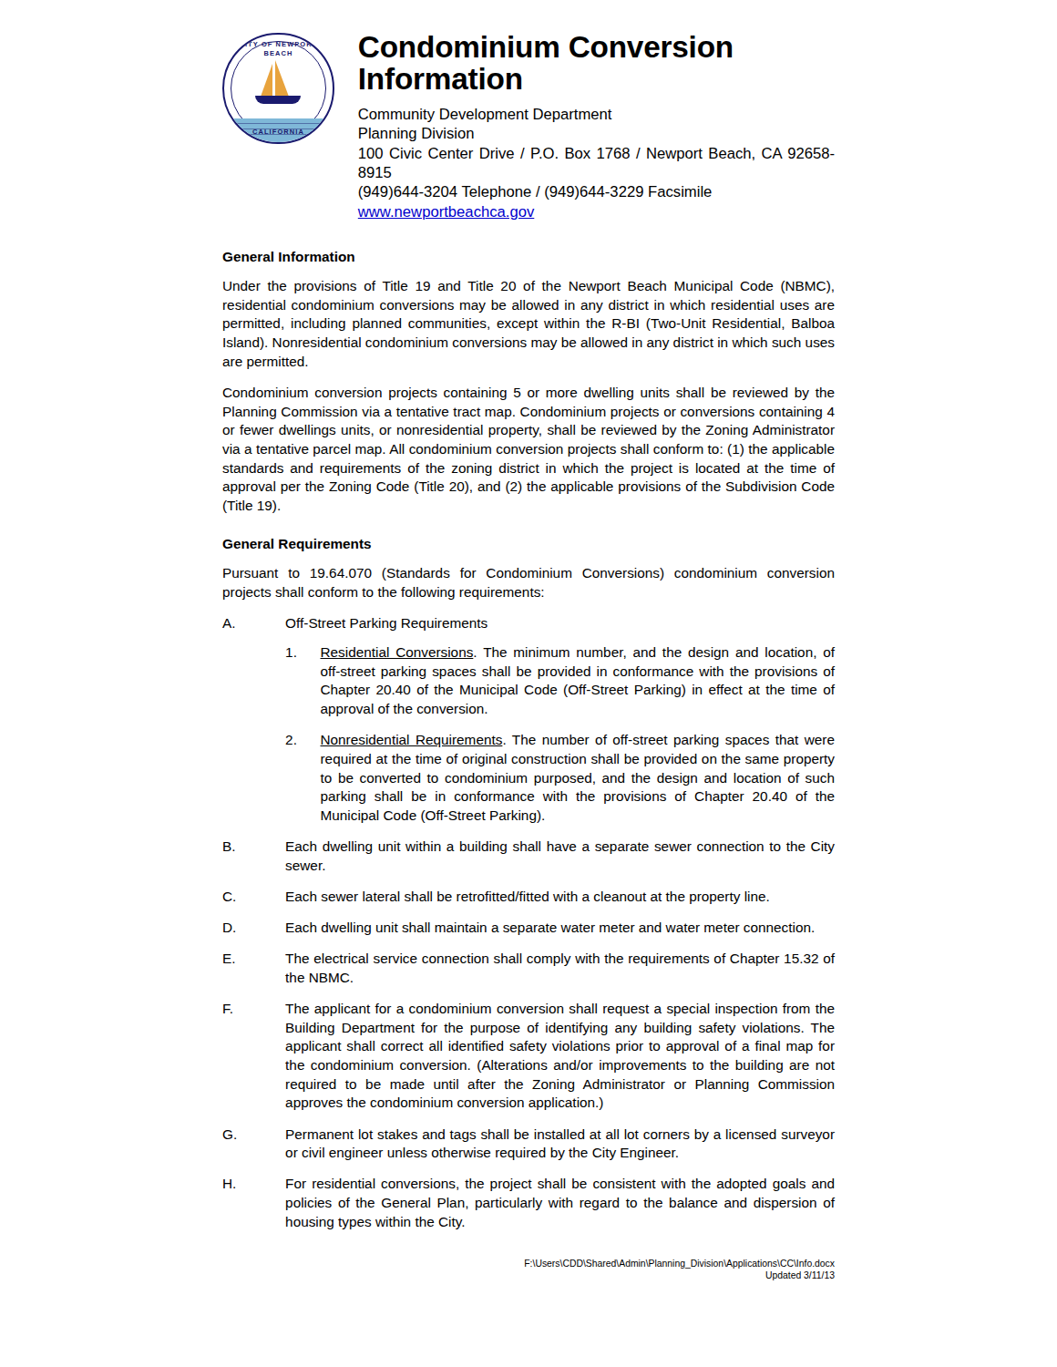CITY OF NEWPORT BEACH
CALIFORNIA
Condominium Conversion Information
Community Development Department
Planning Division
100 Civic Center Drive / P.O. Box 1768 / Newport Beach, CA 92658-8915
(949)644-3204 Telephone / (949)644-3229 Facsimile
www.newportbeachca.gov
General Information
Under the provisions of Title 19 and Title 20 of the Newport Beach Municipal Code (NBMC), residential condominium conversions may be allowed in any district in which residential uses are permitted, including planned communities, except within the R-BI (Two-Unit Residential, Balboa Island). Nonresidential condominium conversions may be allowed in any district in which such uses are permitted.
Condominium conversion projects containing 5 or more dwelling units shall be reviewed by the Planning Commission via a tentative tract map. Condominium projects or conversions containing 4 or fewer dwellings units, or nonresidential property, shall be reviewed by the Zoning Administrator via a tentative parcel map. All condominium conversion projects shall conform to: (1) the applicable standards and requirements of the zoning district in which the project is located at the time of approval per the Zoning Code (Title 20), and (2) the applicable provisions of the Subdivision Code (Title 19).
General Requirements
Pursuant to 19.64.070 (Standards for Condominium Conversions) condominium conversion projects shall conform to the following requirements:
A.
Off-Street Parking Requirements
1.
Residential Conversions. The minimum number, and the design and location, of off-street parking spaces shall be provided in conformance with the provisions of Chapter 20.40 of the Municipal Code (Off-Street Parking) in effect at the time of approval of the conversion.
2.
Nonresidential Requirements. The number of off-street parking spaces that were required at the time of original construction shall be provided on the same property to be converted to condominium purposed, and the design and location of such parking shall be in conformance with the provisions of Chapter 20.40 of the Municipal Code (Off-Street Parking).
B.
Each dwelling unit within a building shall have a separate sewer connection to the City sewer.
C.
Each sewer lateral shall be retrofitted/fitted with a cleanout at the property line.
D.
Each dwelling unit shall maintain a separate water meter and water meter connection.
E.
The electrical service connection shall comply with the requirements of Chapter 15.32 of the NBMC.
F.
The applicant for a condominium conversion shall request a special inspection from the Building Department for the purpose of identifying any building safety violations. The applicant shall correct all identified safety violations prior to approval of a final map for the condominium conversion. (Alterations and/or improvements to the building are not required to be made until after the Zoning Administrator or Planning Commission approves the condominium conversion application.)
G.
Permanent lot stakes and tags shall be installed at all lot corners by a licensed surveyor or civil engineer unless otherwise required by the City Engineer.
H.
For residential conversions, the project shall be consistent with the adopted goals and policies of the General Plan, particularly with regard to the balance and dispersion of housing types within the City.
F:\Users\CDD\Shared\Admin\Planning_Division\Applications\CC\Info.docx
Updated 3/11/13